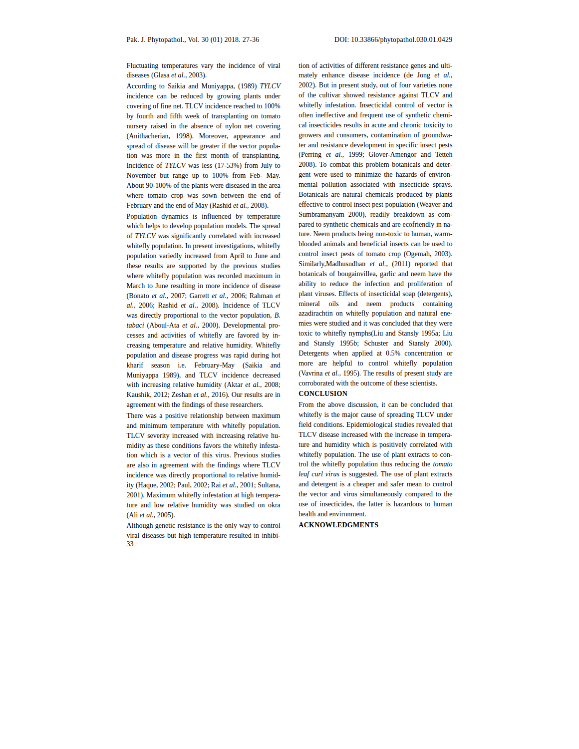Pak. J. Phytopathol., Vol. 30 (01) 2018. 27-36 DOI: 10.33866/phytopathol.030.01.0429
Fluctuating temperatures vary the incidence of viral diseases (Glasa et al., 2003).
According to Saikia and Muniyappa, (1989) TYLCV incidence can be reduced by growing plants under covering of fine net. TLCV incidence reached to 100% by fourth and fifth week of transplanting on tomato nursery raised in the absence of nylon net covering (Anithacherian, 1998). Moreover, appearance and spread of disease will be greater if the vector population was more in the first month of transplanting. Incidence of TYLCV was less (17-53%) from July to November but range up to 100% from Feb- May. About 90-100% of the plants were diseased in the area where tomato crop was sown between the end of February and the end of May (Rashid et al., 2008).
Population dynamics is influenced by temperature which helps to develop population models. The spread of TYLCV was significantly correlated with increased whitefly population. In present investigations, whitefly population variedly increased from April to June and these results are supported by the previous studies where whitefly population was recorded maximum in March to June resulting in more incidence of disease (Bonato et al., 2007; Garrett et al., 2006; Rahman et al., 2006; Rashid et al., 2008). Incidence of TLCV was directly proportional to the vector population, B. tabaci (Aboul-Ata et al., 2000). Developmental processes and activities of whitefly are favored by increasing temperature and relative humidity. Whitefly population and disease progress was rapid during hot kharif season i.e. February-May (Saikia and Muniyappa 1989), and TLCV incidence decreased with increasing relative humidity (Aktar et al., 2008; Kaushik, 2012; Zeshan et al., 2016). Our results are in agreement with the findings of these researchers.
There was a positive relationship between maximum and minimum temperature with whitefly population. TLCV severity increased with increasing relative humidity as these conditions favors the whitefly infestation which is a vector of this virus. Previous studies are also in agreement with the findings where TLCV incidence was directly proportional to relative humidity (Haque, 2002; Paul, 2002; Rai et al., 2001; Sultana, 2001). Maximum whitefly infestation at high temperature and low relative humidity was studied on okra (Ali et al., 2005).
Although genetic resistance is the only way to control viral diseases but high temperature resulted in inhibition of activities of different resistance genes and ultimately enhance disease incidence (de Jong et al., 2002). But in present study, out of four varieties none of the cultivar showed resistance against TLCV and whitefly infestation. Insecticidal control of vector is often ineffective and frequent use of synthetic chemical insecticides results in acute and chronic toxicity to growers and consumers, contamination of groundwater and resistance development in specific insect pests (Perring et al., 1999; Glover-Amengor and Tetteh 2008). To combat this problem botanicals and detergent were used to minimize the hazards of environmental pollution associated with insecticide sprays. Botanicals are natural chemicals produced by plants effective to control insect pest population (Weaver and Sumbramanyam 2000), readily breakdown as compared to synthetic chemicals and are ecofriendly in nature. Neem products being non-toxic to human, warm-blooded animals and beneficial insects can be used to control insect pests of tomato crop (Ogemah, 2003). Similarly,Madhusudhan et al., (2011) reported that botanicals of bougainvillea, garlic and neem have the ability to reduce the infection and proliferation of plant viruses. Effects of insecticidal soap (detergents), mineral oils and neem products containing azadirachtin on whitefly population and natural enemies were studied and it was concluded that they were toxic to whitefly nymphs(Liu and Stansly 1995a; Liu and Stansly 1995b; Schuster and Stansly 2000). Detergents when applied at 0.5% concentration or more are helpful to control whitefly population (Vavrina et al., 1995). The results of present study are corroborated with the outcome of these scientists.
Conclusion
From the above discussion, it can be concluded that whitefly is the major cause of spreading TLCV under field conditions. Epidemiological studies revealed that TLCV disease increased with the increase in temperature and humidity which is positively correlated with whitefly population. The use of plant extracts to control the whitefly population thus reducing the tomato leaf curl virus is suggested. The use of plant extracts and detergent is a cheaper and safer mean to control the vector and virus simultaneously compared to the use of insecticides, the latter is hazardous to human health and environment.
Acknowledgments
33